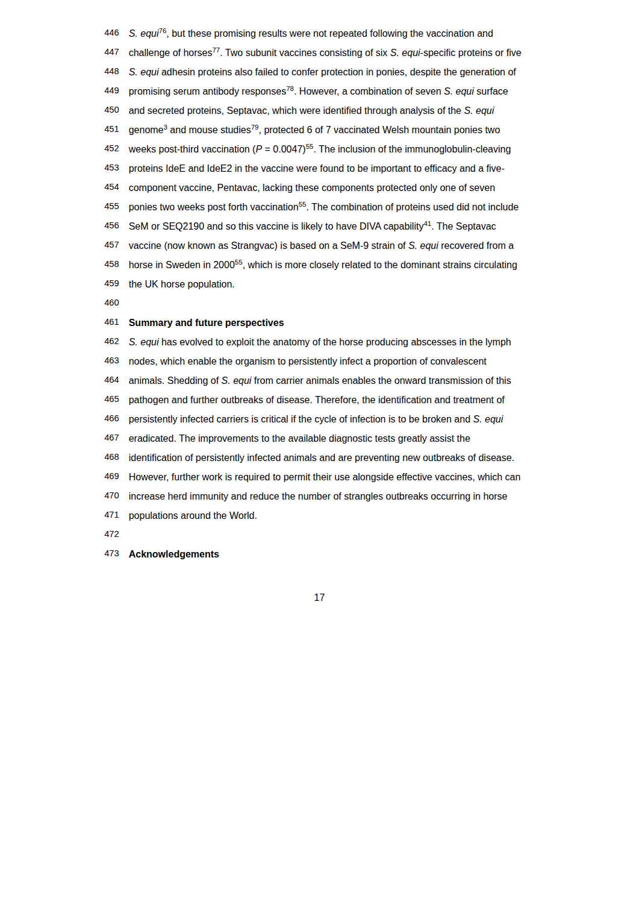446 S. equi76, but these promising results were not repeated following the vaccination and
447challenge of horses77. Two subunit vaccines consisting of six S. equi-specific proteins or five
448 S. equi adhesin proteins also failed to confer protection in ponies, despite the generation of
449promising serum antibody responses78. However, a combination of seven S. equi surface
450and secreted proteins, Septavac, which were identified through analysis of the S. equi
451genome3 and mouse studies79, protected 6 of 7 vaccinated Welsh mountain ponies two
452weeks post-third vaccination (P = 0.0047)55. The inclusion of the immunoglobulin-cleaving
453proteins IdeE and IdeE2 in the vaccine were found to be important to efficacy and a five-
454component vaccine, Pentavac, lacking these components protected only one of seven
455ponies two weeks post forth vaccination55. The combination of proteins used did not include
456 SeM or SEQ2190 and so this vaccine is likely to have DIVA capability41. The Septavac
457vaccine (now known as Strangvac) is based on a SeM-9 strain of S. equi recovered from a
458horse in Sweden in 200055, which is more closely related to the dominant strains circulating
459the UK horse population.
460
461 Summary and future perspectives
462 S. equi has evolved to exploit the anatomy of the horse producing abscesses in the lymph
463nodes, which enable the organism to persistently infect a proportion of convalescent
464animals. Shedding of S. equi from carrier animals enables the onward transmission of this
465pathogen and further outbreaks of disease. Therefore, the identification and treatment of
466persistently infected carriers is critical if the cycle of infection is to be broken and S. equi
467eradicated. The improvements to the available diagnostic tests greatly assist the
468identification of persistently infected animals and are preventing new outbreaks of disease.
469 However, further work is required to permit their use alongside effective vaccines, which can
470increase herd immunity and reduce the number of strangles outbreaks occurring in horse
471populations around the World.
472
473 Acknowledgements
17